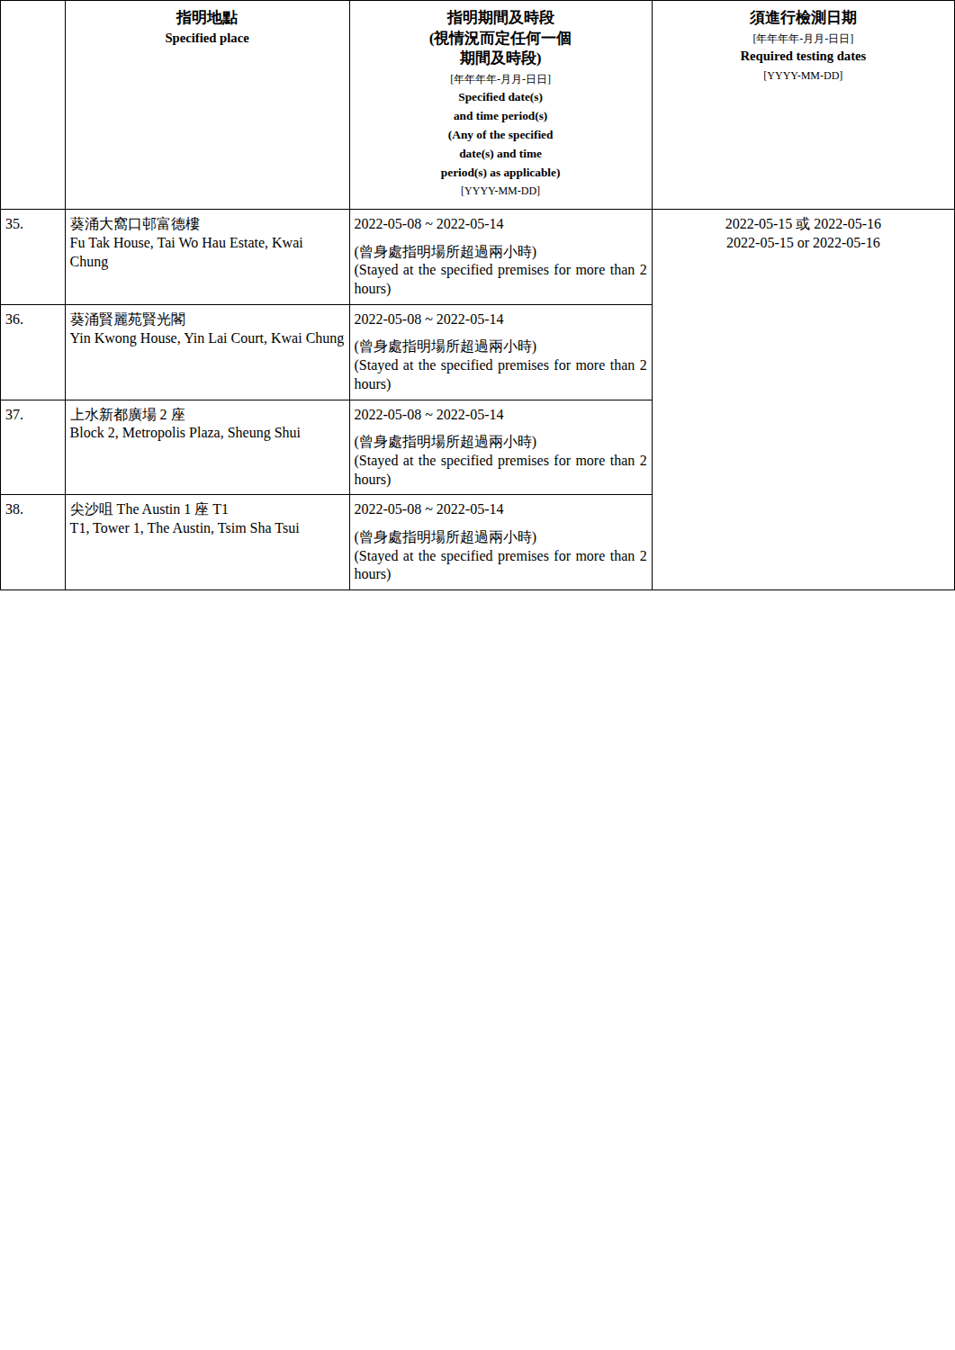| | 指明地點 Specified place | 指明期間及時段 (視情況而定任何一個 期間及時段) [年年年年-月月-日日] Specified date(s) and time period(s) (Any of the specified date(s) and time period(s) as applicable) [YYYY-MM-DD] | 須進行檢測日期 [年年年年-月月-日日] Required testing dates [YYYY-MM-DD] |
| --- | --- | --- | --- |
| 35. | 葵涌大窩口邨富德樓 Fu Tak House, Tai Wo Hau Estate, Kwai Chung | 2022-05-08 ~ 2022-05-14 (曾身處指明場所超過兩小時) (Stayed at the specified premises for more than 2 hours) | 2022-05-15 或 2022-05-16 2022-05-15 or 2022-05-16 |
| 36. | 葵涌賢麗苑賢光閣 Yin Kwong House, Yin Lai Court, Kwai Chung | 2022-05-08 ~ 2022-05-14 (曾身處指明場所超過兩小時) (Stayed at the specified premises for more than 2 hours) |
| 37. | 上水新都廣場 2 座 Block 2, Metropolis Plaza, Sheung Shui | 2022-05-08 ~ 2022-05-14 (曾身處指明場所超過兩小時) (Stayed at the specified premises for more than 2 hours) |
| 38. | 尖沙咀 The Austin 1 座 T1 T1, Tower 1, The Austin, Tsim Sha Tsui | 2022-05-08 ~ 2022-05-14 (曾身處指明場所超過兩小時) (Stayed at the specified premises for more than 2 hours) |